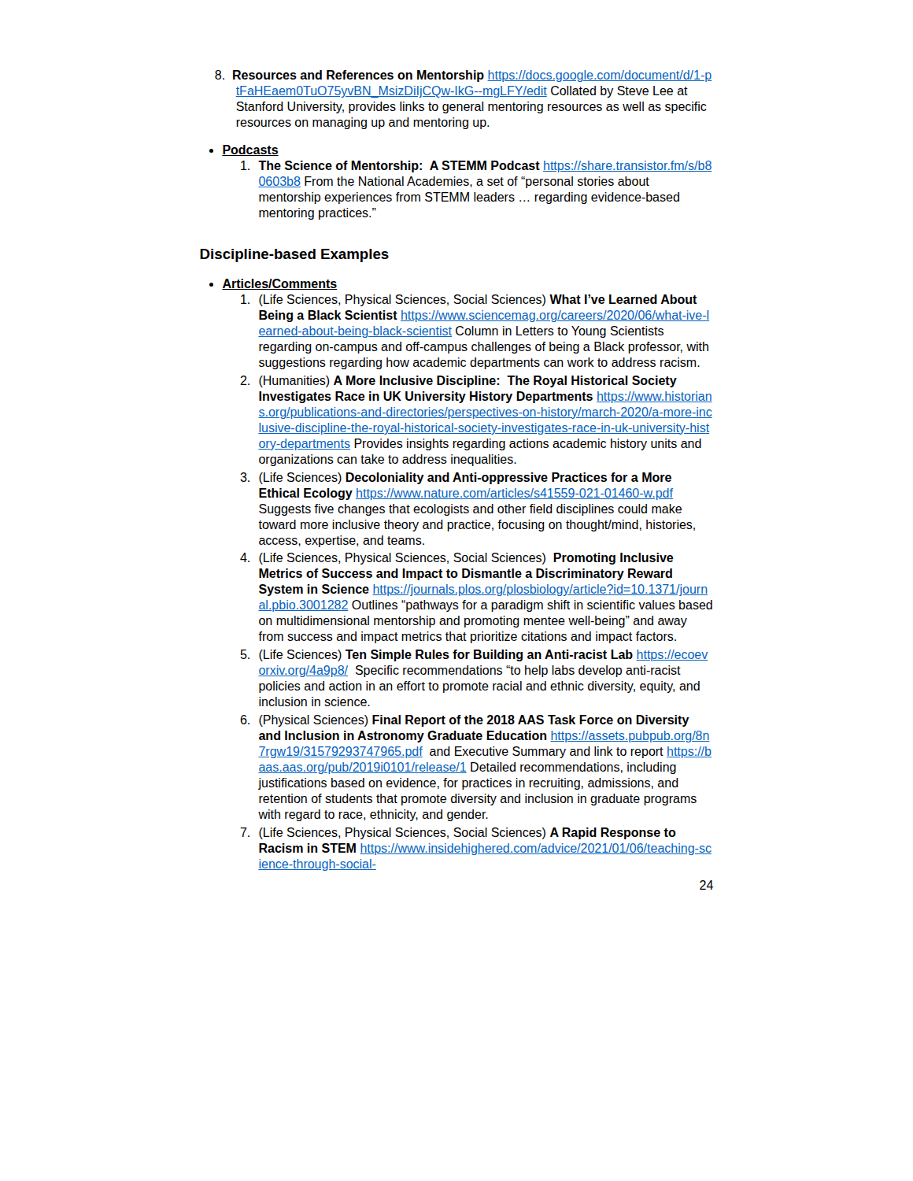8. Resources and References on Mentorship https://docs.google.com/document/d/1-ptFaHEaem0TuO75yvBN_MsizDiIjCQw-IkG--mgLFY/edit Collated by Steve Lee at Stanford University, provides links to general mentoring resources as well as specific resources on managing up and mentoring up.
Podcasts
The Science of Mentorship: A STEMM Podcast https://share.transistor.fm/s/b80603b8 From the National Academies, a set of “personal stories about mentorship experiences from STEMM leaders … regarding evidence-based mentoring practices.”
Discipline-based Examples
Articles/Comments
(Life Sciences, Physical Sciences, Social Sciences) What I’ve Learned About Being a Black Scientist https://www.sciencemag.org/careers/2020/06/what-ive-learned-about-being-black-scientist Column in Letters to Young Scientists regarding on-campus and off-campus challenges of being a Black professor, with suggestions regarding how academic departments can work to address racism.
(Humanities) A More Inclusive Discipline: The Royal Historical Society Investigates Race in UK University History Departments https://www.historians.org/publications-and-directories/perspectives-on-history/march-2020/a-more-inclusive-discipline-the-royal-historical-society-investigates-race-in-uk-university-history-departments Provides insights regarding actions academic history units and organizations can take to address inequalities.
(Life Sciences) Decoloniality and Anti-oppressive Practices for a More Ethical Ecology https://www.nature.com/articles/s41559-021-01460-w.pdf Suggests five changes that ecologists and other field disciplines could make toward more inclusive theory and practice, focusing on thought/mind, histories, access, expertise, and teams.
(Life Sciences, Physical Sciences, Social Sciences) Promoting Inclusive Metrics of Success and Impact to Dismantle a Discriminatory Reward System in Science https://journals.plos.org/plosbiology/article?id=10.1371/journal.pbio.3001282 Outlines “pathways for a paradigm shift in scientific values based on multidimensional mentorship and promoting mentee well-being” and away from success and impact metrics that prioritize citations and impact factors.
(Life Sciences) Ten Simple Rules for Building an Anti-racist Lab https://ecoevorxiv.org/4a9p8/ Specific recommendations “to help labs develop anti-racist policies and action in an effort to promote racial and ethnic diversity, equity, and inclusion in science.
(Physical Sciences) Final Report of the 2018 AAS Task Force on Diversity and Inclusion in Astronomy Graduate Education https://assets.pubpub.org/8n7rgw19/31579293747965.pdf and Executive Summary and link to report https://baas.aas.org/pub/2019i0101/release/1 Detailed recommendations, including justifications based on evidence, for practices in recruiting, admissions, and retention of students that promote diversity and inclusion in graduate programs with regard to race, ethnicity, and gender.
(Life Sciences, Physical Sciences, Social Sciences) A Rapid Response to Racism in STEM https://www.insidehighered.com/advice/2021/01/06/teaching-science-through-social-
24